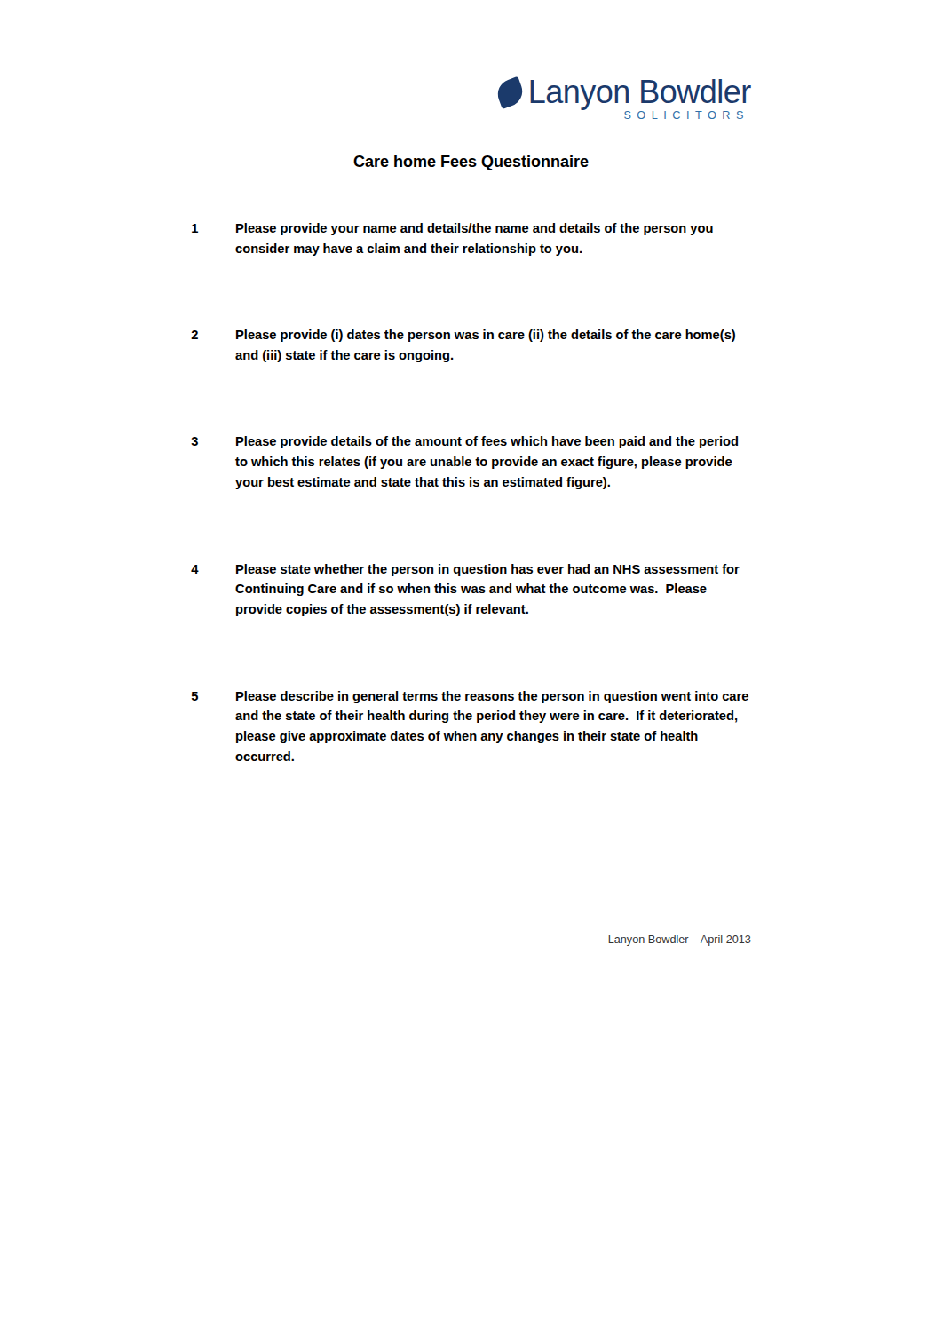Lanyon Bowdler
SOLICITORS
Care home Fees Questionnaire
1
Please provide your name and details/the name and details of the person you consider may have a claim and their relationship to you.
2
Please provide (i) dates the person was in care (ii) the details of the care home(s) and (iii) state if the care is ongoing.
3
Please provide details of the amount of fees which have been paid and the period to which this relates (if you are unable to provide an exact figure, please provide your best estimate and state that this is an estimated figure).
4
Please state whether the person in question has ever had an NHS assessment for Continuing Care and if so when this was and what the outcome was. Please provide copies of the assessment(s) if relevant.
5
Please describe in general terms the reasons the person in question went into care and the state of their health during the period they were in care. If it deteriorated, please give approximate dates of when any changes in their state of health occurred.
Lanyon Bowdler – April 2013